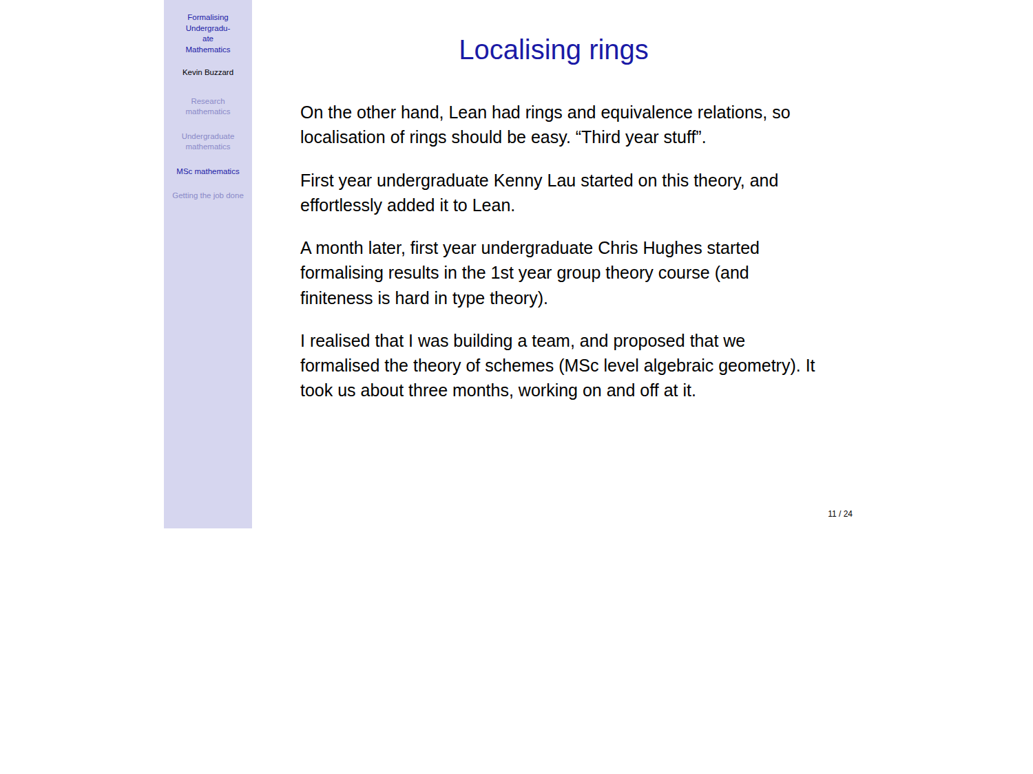Formalising Undergradu-
ate
Mathematics
Kevin Buzzard
Research mathematics
Undergraduate mathematics
MSc mathematics
Getting the job done
Localising rings
On the other hand, Lean had rings and equivalence relations, so localisation of rings should be easy. “Third year stuff”.
First year undergraduate Kenny Lau started on this theory, and effortlessly added it to Lean.
A month later, first year undergraduate Chris Hughes started formalising results in the 1st year group theory course (and finiteness is hard in type theory).
I realised that I was building a team, and proposed that we formalised the theory of schemes (MSc level algebraic geometry). It took us about three months, working on and off at it.
11 / 24